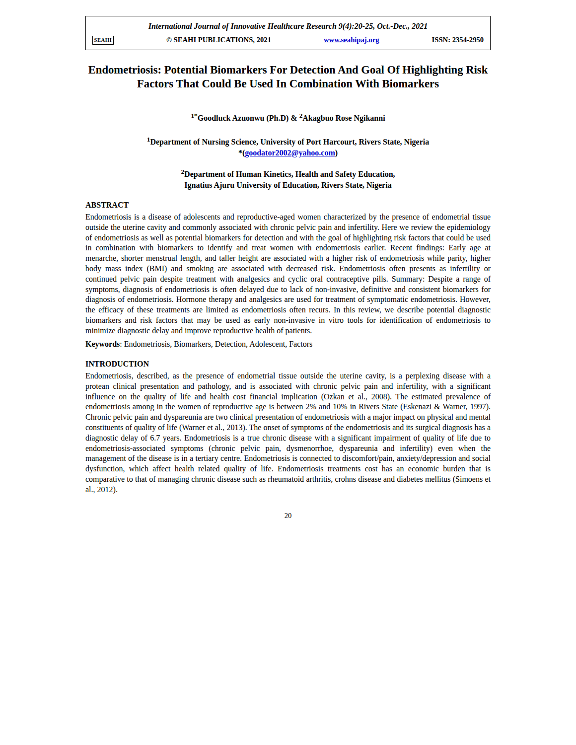International Journal of Innovative Healthcare Research 9(4):20-25, Oct.-Dec., 2021
SEAHI © SEAHI PUBLICATIONS, 2021 www.seahipaj.org ISSN: 2354-2950
Endometriosis: Potential Biomarkers For Detection And Goal Of Highlighting Risk Factors That Could Be Used In Combination With Biomarkers
1*Goodluck Azuonwu (Ph.D) & 2Akagbuo Rose Ngikanni
1Department of Nursing Science, University of Port Harcourt, Rivers State, Nigeria
*(goodator2002@yahoo.com)
2Department of Human Kinetics, Health and Safety Education,
Ignatius Ajuru University of Education, Rivers State, Nigeria
ABSTRACT
Endometriosis is a disease of adolescents and reproductive-aged women characterized by the presence of endometrial tissue outside the uterine cavity and commonly associated with chronic pelvic pain and infertility. Here we review the epidemiology of endometriosis as well as potential biomarkers for detection and with the goal of highlighting risk factors that could be used in combination with biomarkers to identify and treat women with endometriosis earlier. Recent findings: Early age at menarche, shorter menstrual length, and taller height are associated with a higher risk of endometriosis while parity, higher body mass index (BMI) and smoking are associated with decreased risk. Endometriosis often presents as infertility or continued pelvic pain despite treatment with analgesics and cyclic oral contraceptive pills. Summary: Despite a range of symptoms, diagnosis of endometriosis is often delayed due to lack of non-invasive, definitive and consistent biomarkers for diagnosis of endometriosis. Hormone therapy and analgesics are used for treatment of symptomatic endometriosis. However, the efficacy of these treatments are limited as endometriosis often recurs. In this review, we describe potential diagnostic biomarkers and risk factors that may be used as early non-invasive in vitro tools for identification of endometriosis to minimize diagnostic delay and improve reproductive health of patients.
Keywords: Endometriosis, Biomarkers, Detection, Adolescent, Factors
INTRODUCTION
Endometriosis, described, as the presence of endometrial tissue outside the uterine cavity, is a perplexing disease with a protean clinical presentation and pathology, and is associated with chronic pelvic pain and infertility, with a significant influence on the quality of life and health cost financial implication (Ozkan et al., 2008). The estimated prevalence of endometriosis among in the women of reproductive age is between 2% and 10% in Rivers State (Eskenazi & Warner, 1997). Chronic pelvic pain and dyspareunia are two clinical presentation of endometriosis with a major impact on physical and mental constituents of quality of life (Warner et al., 2013). The onset of symptoms of the endometriosis and its surgical diagnosis has a diagnostic delay of 6.7 years. Endometriosis is a true chronic disease with a significant impairment of quality of life due to endometriosis-associated symptoms (chronic pelvic pain, dysmenorrhoe, dyspareunia and infertility) even when the management of the disease is in a tertiary centre. Endometriosis is connected to discomfort/pain, anxiety/depression and social dysfunction, which affect health related quality of life. Endometriosis treatments cost has an economic burden that is comparative to that of managing chronic disease such as rheumatoid arthritis, crohns disease and diabetes mellitus (Simoens et al., 2012).
20